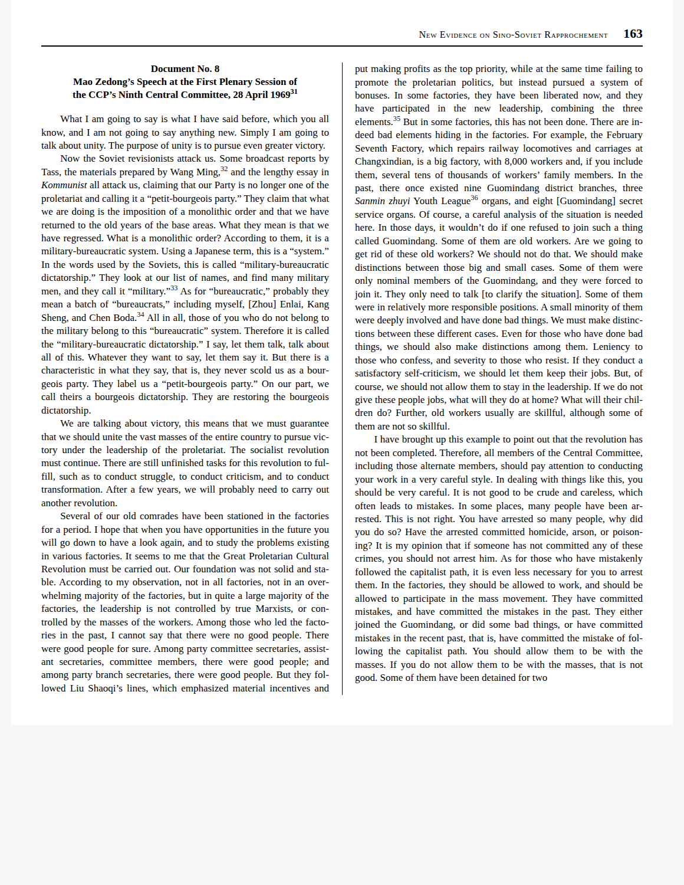New Evidence on Sino-Soviet Rapprochement163
Document No. 8 Mao Zedong’s Speech at the First Plenary Session of the CCP’s Ninth Central Committee, 28 April 196931
What I am going to say is what I have said before, which you all know, and I am not going to say anything new. Simply I am going to talk about unity. The purpose of unity is to pursue even greater victory.
Now the Soviet revisionists attack us. Some broadcast reports by Tass, the materials prepared by Wang Ming,32 and the lengthy essay in Kommunist all attack us, claiming that our Party is no longer one of the proletariat and calling it a “petit-bourgeois party.” They claim that what we are doing is the imposition of a monolithic order and that we have returned to the old years of the base areas. What they mean is that we have regressed. What is a monolithic order? According to them, it is a military-bureaucratic system. Using a Japanese term, this is a “system.” In the words used by the Soviets, this is called “military-bureaucratic dictatorship.” They look at our list of names, and find many military men, and they call it “military.”33 As for “bureaucratic,” probably they mean a batch of “bureaucrats,” including myself, [Zhou] Enlai, Kang Sheng, and Chen Boda.34 All in all, those of you who do not belong to the military belong to this “bureaucratic” system. Therefore it is called the “military-bureaucratic dictatorship.” I say, let them talk, talk about all of this. Whatever they want to say, let them say it. But there is a characteristic in what they say, that is, they never scold us as a bourgeois party. They label us a “petit-bourgeois party.” On our part, we call theirs a bourgeois dictatorship. They are restoring the bourgeois dictatorship.
We are talking about victory, this means that we must guarantee that we should unite the vast masses of the entire country to pursue victory under the leadership of the proletariat. The socialist revolution must continue. There are still unfinished tasks for this revolution to fulfill, such as to conduct struggle, to conduct criticism, and to conduct transformation. After a few years, we will probably need to carry out another revolution.
Several of our old comrades have been stationed in the factories for a period. I hope that when you have opportunities in the future you will go down to have a look again, and to study the problems existing in various factories. It seems to me that the Great Proletarian Cultural Revolution must be carried out. Our foundation was not solid and stable. According to my observation, not in all factories, not in an overwhelming majority of the factories, but in quite a large majority of the factories, the leadership is not controlled by true Marxists, or controlled by the masses of the workers. Among those who led the factories in the past, I cannot say that there were no good people. There were good people for sure. Among party committee secretaries, assistant secretaries, committee members, there were good people; and among party branch secretaries, there were good people. But they followed Liu Shaoqi’s lines, which emphasized material incentives and put making profits as the top priority, while at the same time failing to promote the proletarian politics, but instead pursued a system of bonuses. In some factories, they have been liberated now, and they have participated in the new leadership, combining the three elements.35 But in some factories, this has not been done. There are indeed bad elements hiding in the factories. For example, the February Seventh Factory, which repairs railway locomotives and carriages at Changxindian, is a big factory, with 8,000 workers and, if you include them, several tens of thousands of workers’ family members. In the past, there once existed nine Guomindang district branches, three Sanmin zhuyi Youth League36 organs, and eight [Guomindang] secret service organs. Of course, a careful analysis of the situation is needed here. In those days, it wouldn’t do if one refused to join such a thing called Guomindang. Some of them are old workers. Are we going to get rid of these old workers? We should not do that. We should make distinctions between those big and small cases. Some of them were only nominal members of the Guomindang, and they were forced to join it. They only need to talk [to clarify the situation]. Some of them were in relatively more responsible positions. A small minority of them were deeply involved and have done bad things. We must make distinctions between these different cases. Even for those who have done bad things, we should also make distinctions among them. Leniency to those who confess, and severity to those who resist. If they conduct a satisfactory self-criticism, we should let them keep their jobs. But, of course, we should not allow them to stay in the leadership. If we do not give these people jobs, what will they do at home? What will their children do? Further, old workers usually are skillful, although some of them are not so skillful.
I have brought up this example to point out that the revolution has not been completed. Therefore, all members of the Central Committee, including those alternate members, should pay attention to conducting your work in a very careful style. In dealing with things like this, you should be very careful. It is not good to be crude and careless, which often leads to mistakes. In some places, many people have been arrested. This is not right. You have arrested so many people, why did you do so? Have the arrested committed homicide, arson, or poisoning? It is my opinion that if someone has not committed any of these crimes, you should not arrest him. As for those who have mistakenly followed the capitalist path, it is even less necessary for you to arrest them. In the factories, they should be allowed to work, and should be allowed to participate in the mass movement. They have committed mistakes, and have committed the mistakes in the past. They either joined the Guomindang, or did some bad things, or have committed mistakes in the recent past, that is, have committed the mistake of following the capitalist path. You should allow them to be with the masses. If you do not allow them to be with the masses, that is not good. Some of them have been detained for two